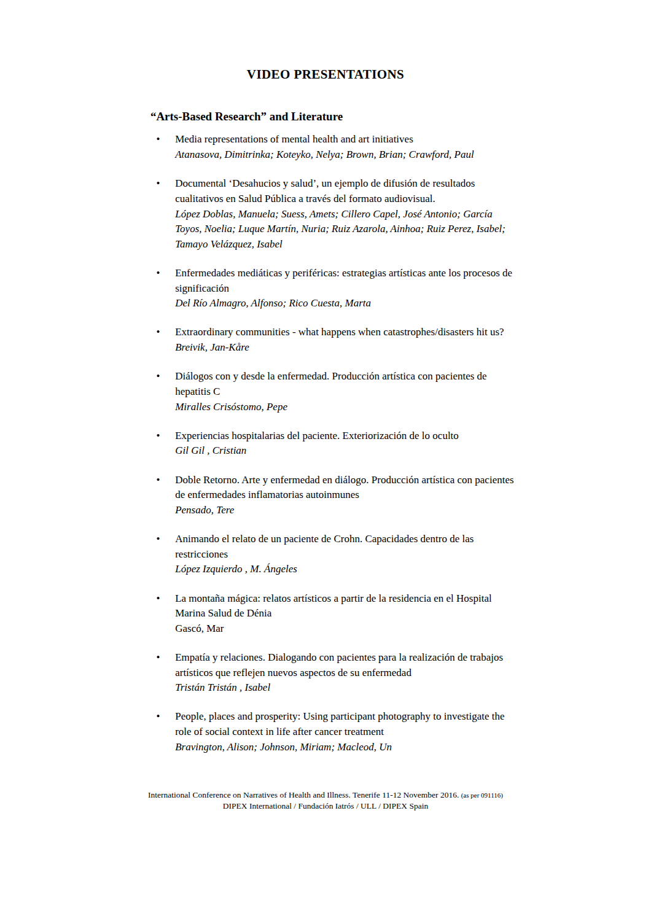VIDEO PRESENTATIONS
“Arts-Based Research” and Literature
Media representations of mental health and art initiatives Atanasova, Dimitrinka; Koteyko, Nelya; Brown, Brian; Crawford, Paul
Documental ‘Desahucios y salud’, un ejemplo de difusión de resultados cualitativos en Salud Pública a través del formato audiovisual. López Doblas, Manuela; Suess, Amets; Cillero Capel, José Antonio; García Toyos, Noelia; Luque Martín, Nuria; Ruiz Azarola, Ainhoa; Ruiz Perez, Isabel; Tamayo Velázquez, Isabel
Enfermedades mediáticas y periféricas: estrategias artísticas ante los procesos de significación Del Río Almagro, Alfonso; Rico Cuesta, Marta
Extraordinary communities - what happens when catastrophes/disasters hit us? Breivik, Jan-Kåre
Diálogos con y desde la enfermedad. Producción artística con pacientes de hepatitis C Miralles Crisóstomo, Pepe
Experiencias hospitalarias del paciente. Exteriorización de lo oculto Gil Gil , Cristian
Doble Retorno. Arte y enfermedad en diálogo. Producción artística con pacientes de enfermedades inflamatorias autoinmunes Pensado, Tere
Animando el relato de un paciente de Crohn. Capacidades dentro de las restricciones López Izquierdo , M. Ángeles
La montaña mágica: relatos artísticos a partir de la residencia en el Hospital Marina Salud de Dénia Gascó, Mar
Empatía y relaciones. Dialogando con pacientes para la realización de trabajos artísticos que reflejen nuevos aspectos de su enfermedad Tristán Tristán , Isabel
People, places and prosperity: Using participant photography to investigate the role of social context in life after cancer treatment Bravington, Alison; Johnson, Miriam; Macleod, Un
International Conference on Narratives of Health and Illness. Tenerife 11-12 November 2016. (as per 091116)
DIPEX International / Fundación Iatrós / ULL / DIPEX Spain